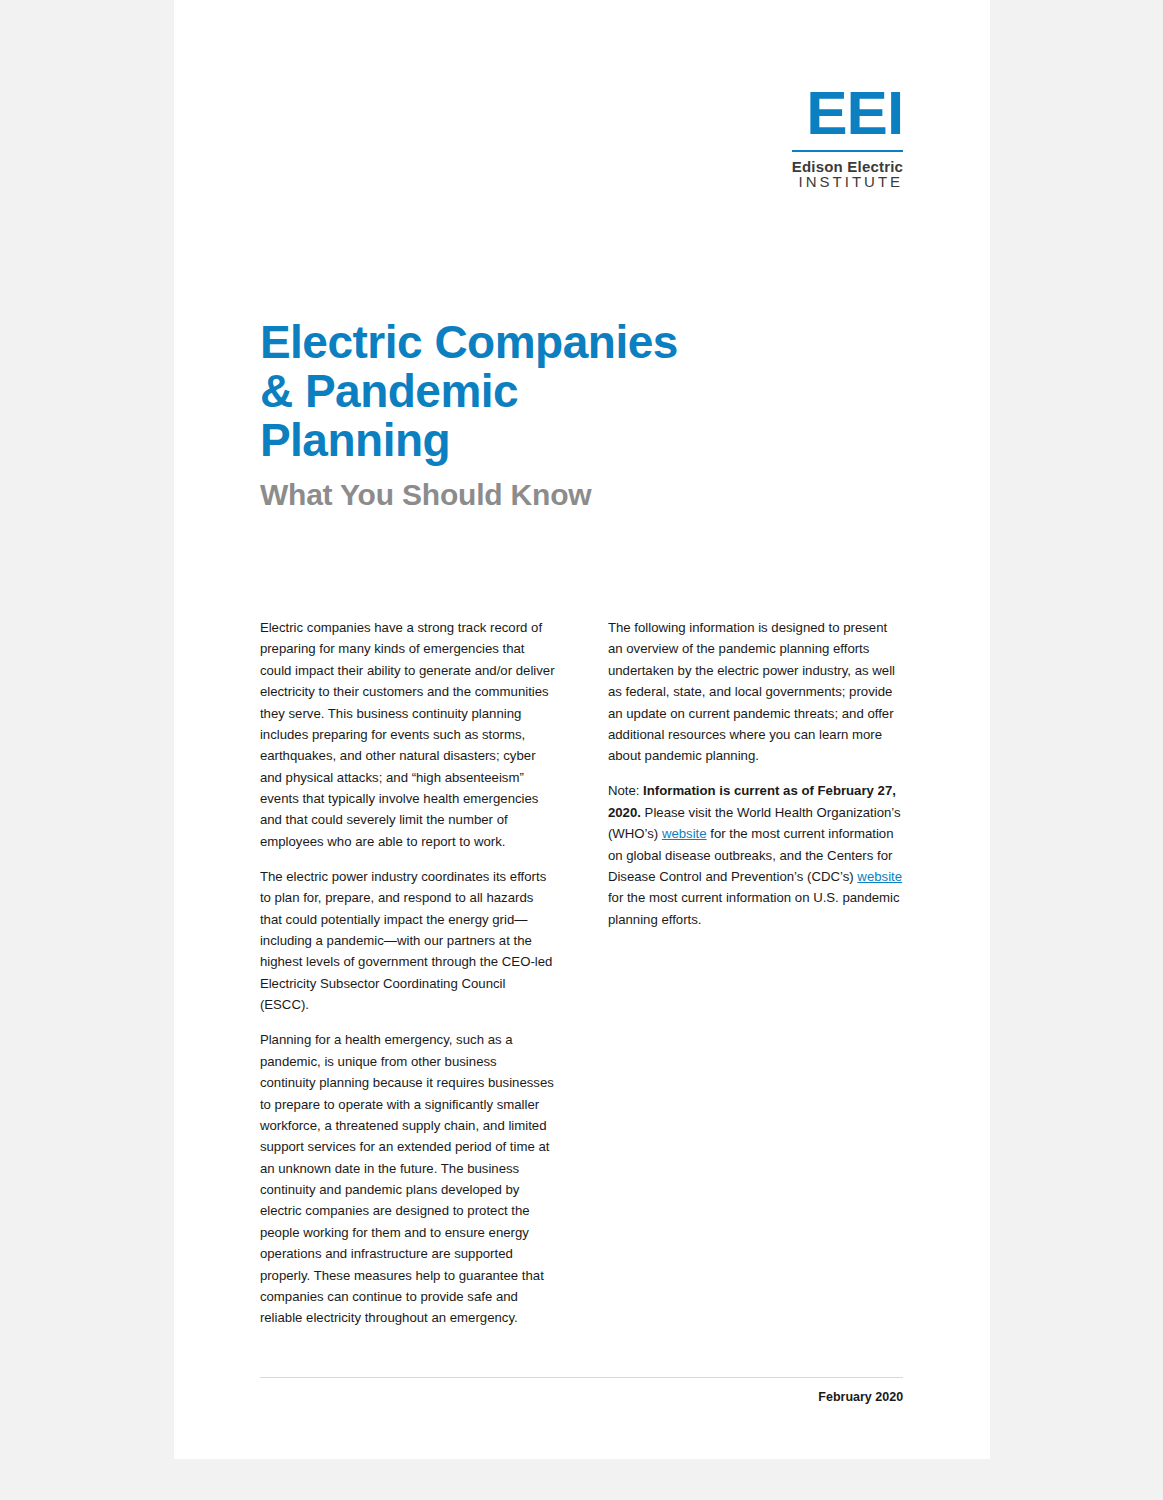EEI
Edison Electric INSTITUTE
Electric Companies & Pandemic Planning
What You Should Know
Electric companies have a strong track record of preparing for many kinds of emergencies that could impact their ability to generate and/or deliver electricity to their customers and the communities they serve. This business continuity planning includes preparing for events such as storms, earthquakes, and other natural disasters; cyber and physical attacks; and “high absenteeism” events that typically involve health emergencies and that could severely limit the number of employees who are able to report to work.
The electric power industry coordinates its efforts to plan for, prepare, and respond to all hazards that could potentially impact the energy grid—including a pandemic—with our partners at the highest levels of government through the CEO-led Electricity Subsector Coordinating Council (ESCC).
Planning for a health emergency, such as a pandemic, is unique from other business continuity planning because it requires businesses to prepare to operate with a significantly smaller workforce, a threatened supply chain, and limited support services for an extended period of time at an unknown date in the future. The business continuity and pandemic plans developed by electric companies are designed to protect the people working for them and to ensure energy operations and infrastructure are supported properly. These measures help to guarantee that companies can continue to provide safe and reliable electricity throughout an emergency.
The following information is designed to present an overview of the pandemic planning efforts undertaken by the electric power industry, as well as federal, state, and local governments; provide an update on current pandemic threats; and offer additional resources where you can learn more about pandemic planning.
Note: Information is current as of February 27, 2020. Please visit the World Health Organization’s (WHO’s) website for the most current information on global disease outbreaks, and the Centers for Disease Control and Prevention’s (CDC’s) website for the most current information on U.S. pandemic planning efforts.
February 2020